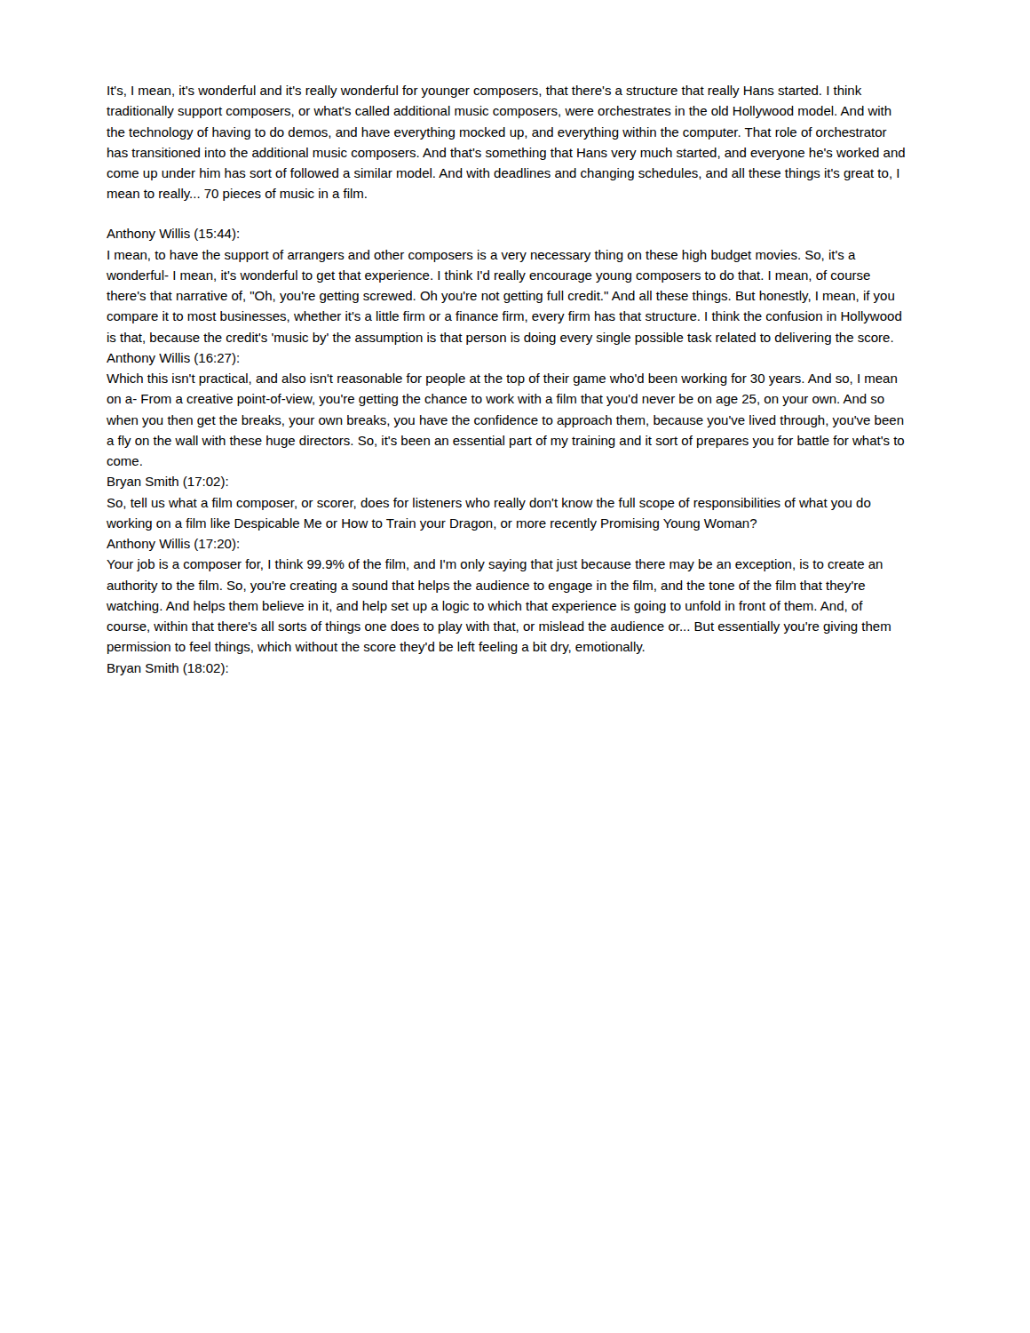It's, I mean, it's wonderful and it's really wonderful for younger composers, that there's a structure that really Hans started. I think traditionally support composers, or what's called additional music composers, were orchestrates in the old Hollywood model. And with the technology of having to do demos, and have everything mocked up, and everything within the computer. That role of orchestrator has transitioned into the additional music composers. And that's something that Hans very much started, and everyone he's worked and come up under him has sort of followed a similar model. And with deadlines and changing schedules, and all these things it's great to, I mean to really... 70 pieces of music in a film.
Anthony Willis (15:44):
I mean, to have the support of arrangers and other composers is a very necessary thing on these high budget movies. So, it's a wonderful- I mean, it's wonderful to get that experience. I think I'd really encourage young composers to do that. I mean, of course there's that narrative of, "Oh, you're getting screwed. Oh you're not getting full credit." And all these things. But honestly, I mean, if you compare it to most businesses, whether it's a little firm or a finance firm, every firm has that structure. I think the confusion in Hollywood is that, because the credit's 'music by' the assumption is that person is doing every single possible task related to delivering the score.
Anthony Willis (16:27):
Which this isn't practical, and also isn't reasonable for people at the top of their game who'd been working for 30 years. And so, I mean on a- From a creative point-of-view, you're getting the chance to work with a film that you'd never be on age 25, on your own. And so when you then get the breaks, your own breaks, you have the confidence to approach them, because you've lived through, you've been a fly on the wall with these huge directors. So, it's been an essential part of my training and it sort of prepares you for battle for what's to come.
Bryan Smith (17:02):
So, tell us what a film composer, or scorer, does for listeners who really don't know the full scope of responsibilities of what you do working on a film like Despicable Me or How to Train your Dragon, or more recently Promising Young Woman?
Anthony Willis (17:20):
Your job is a composer for, I think 99.9% of the film, and I'm only saying that just because there may be an exception, is to create an authority to the film. So, you're creating a sound that helps the audience to engage in the film, and the tone of the film that they're watching. And helps them believe in it, and help set up a logic to which that experience is going to unfold in front of them. And, of course, within that there's all sorts of things one does to play with that, or mislead the audience or... But essentially you're giving them permission to feel things, which without the score they'd be left feeling a bit dry, emotionally.
Bryan Smith (18:02):